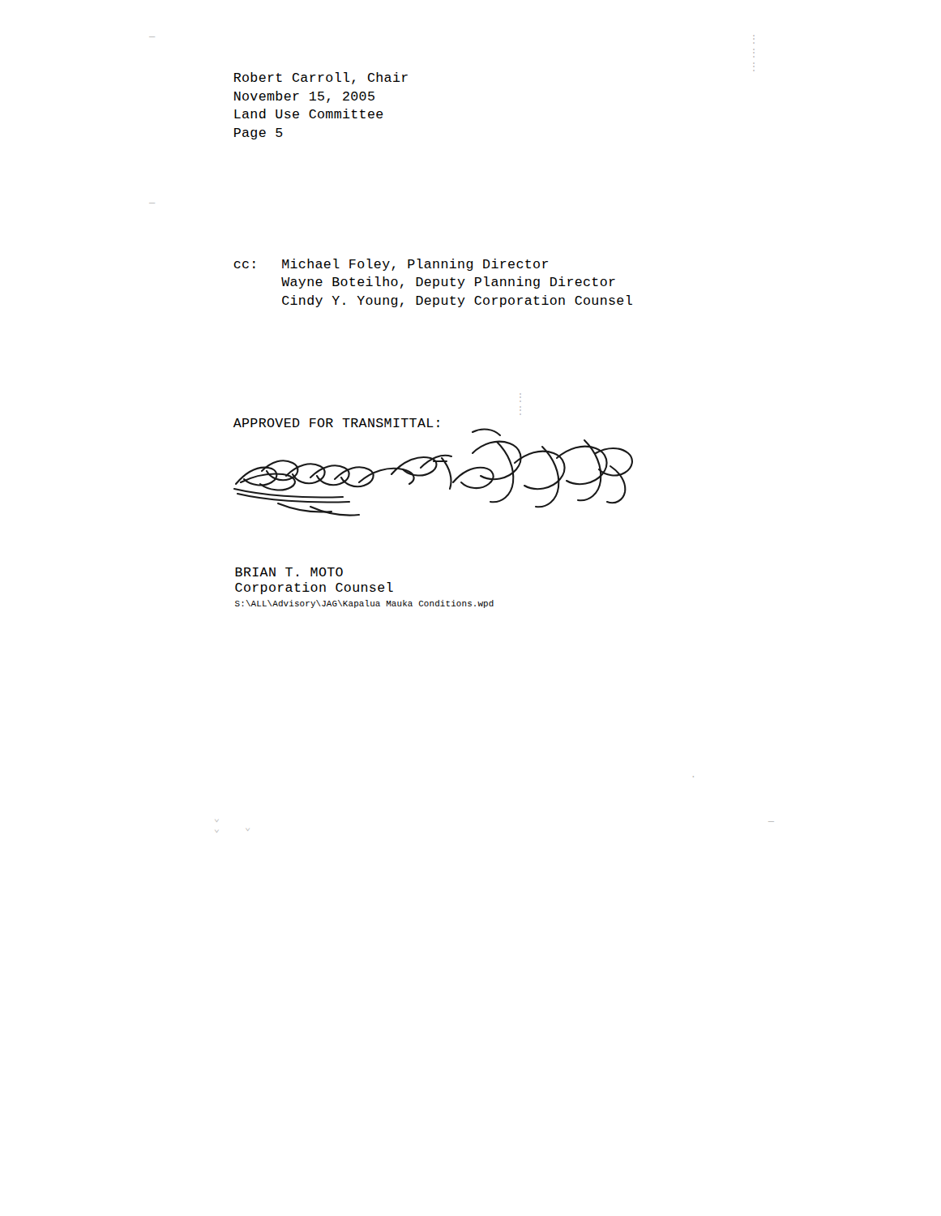— — ⋮ ⋮ ⋮ ⋮ ⋮ · ⌄ ⌄ ⌄ —
Robert Carroll, Chair
November 15, 2005
Land Use Committee
Page 5
cc:
Michael Foley, Planning Director
Wayne Boteilho, Deputy Planning Director
Cindy Y. Young, Deputy Corporation Counsel
APPROVED FOR TRANSMITTAL:
BRIAN T. MOTO
Corporation Counsel
S:\ALL\Advisory\JAG\Kapalua Mauka Conditions.wpd